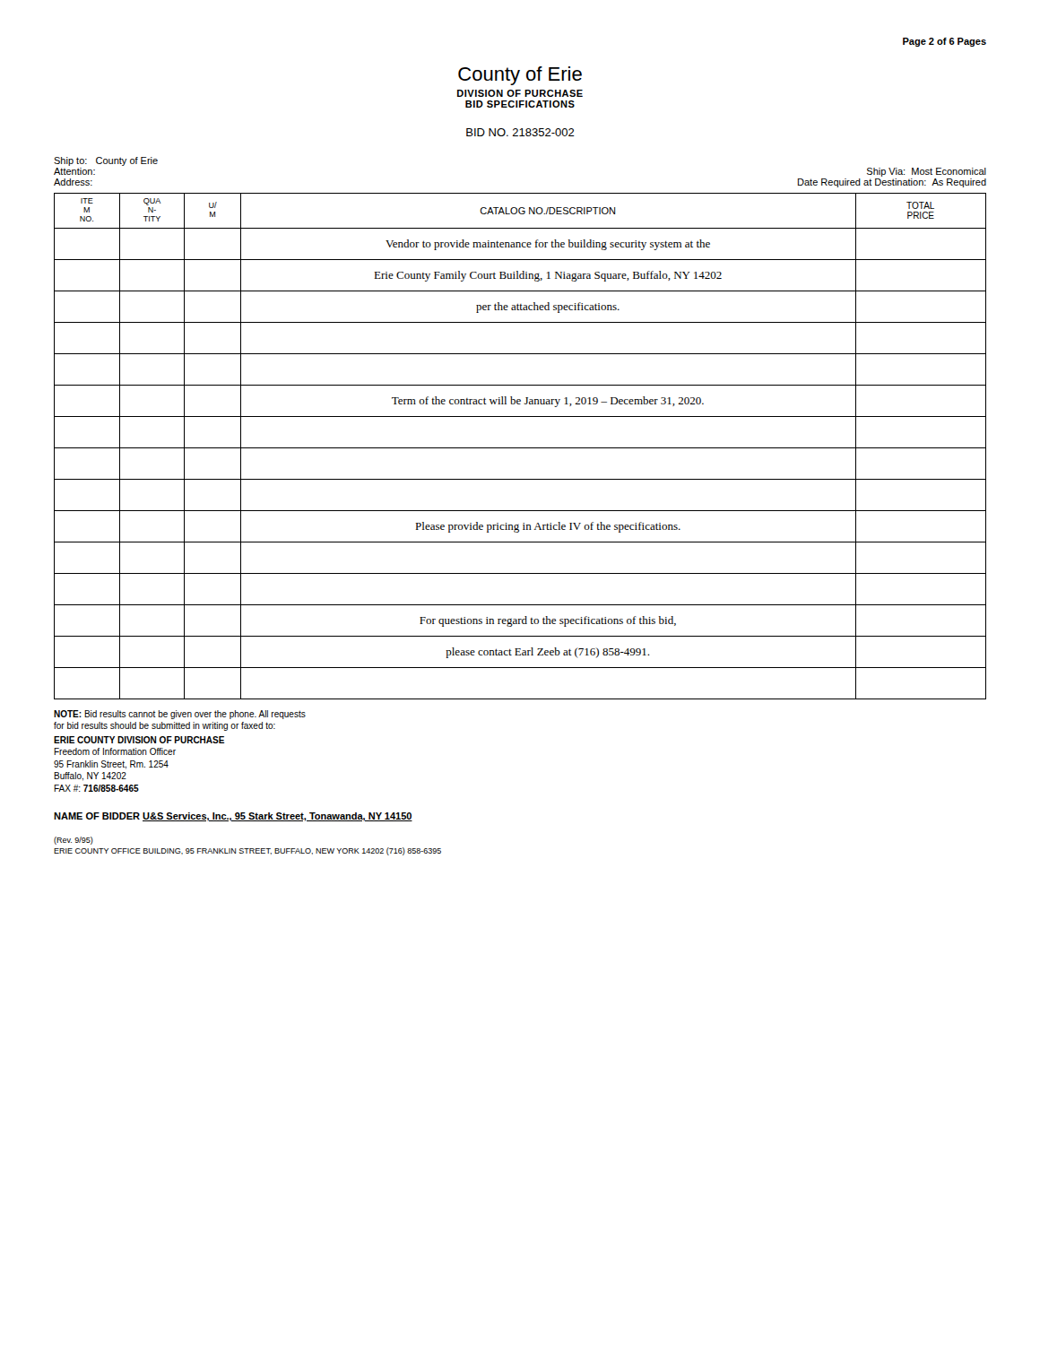Page 2 of 6 Pages
County of Erie
DIVISION OF PURCHASE
BID SPECIFICATIONS
BID NO. 218352-002
| Ship to: County of Erie | |
| Attention: | Ship Via: Most Economical |
| Address: | Date Required at Destination: As Required |
| ITE M NO. | QUA N- TITY | U/ M | CATALOG NO./DESCRIPTION | TOTAL PRICE |
| --- | --- | --- | --- | --- |
| | | | Vendor to provide maintenance for the building security system at the | |
| | | | Erie County Family Court Building, 1 Niagara Square, Buffalo, NY 14202 | |
| | | | per the attached specifications. | |
| | | | Term of the contract will be January 1, 2019 – December 31, 2020. | |
| | | | Please provide pricing in Article IV of the specifications. | |
| | | | For questions in regard to the specifications of this bid, | |
| | | | please contact Earl Zeeb at (716) 858-4991. | |
NOTE: Bid results cannot be given over the phone. All requests
for bid results should be submitted in writing or faxed to:
ERIE COUNTY DIVISION OF PURCHASE
Freedom of Information Officer
95 Franklin Street, Rm. 1254
Buffalo, NY 14202
FAX #: 716/858-6465
NAME OF BIDDER U&S Services, Inc., 95 Stark Street, Tonawanda, NY 14150
(Rev. 9/95)
ERIE COUNTY OFFICE BUILDING, 95 FRANKLIN STREET, BUFFALO, NEW YORK 14202 (716) 858-6395